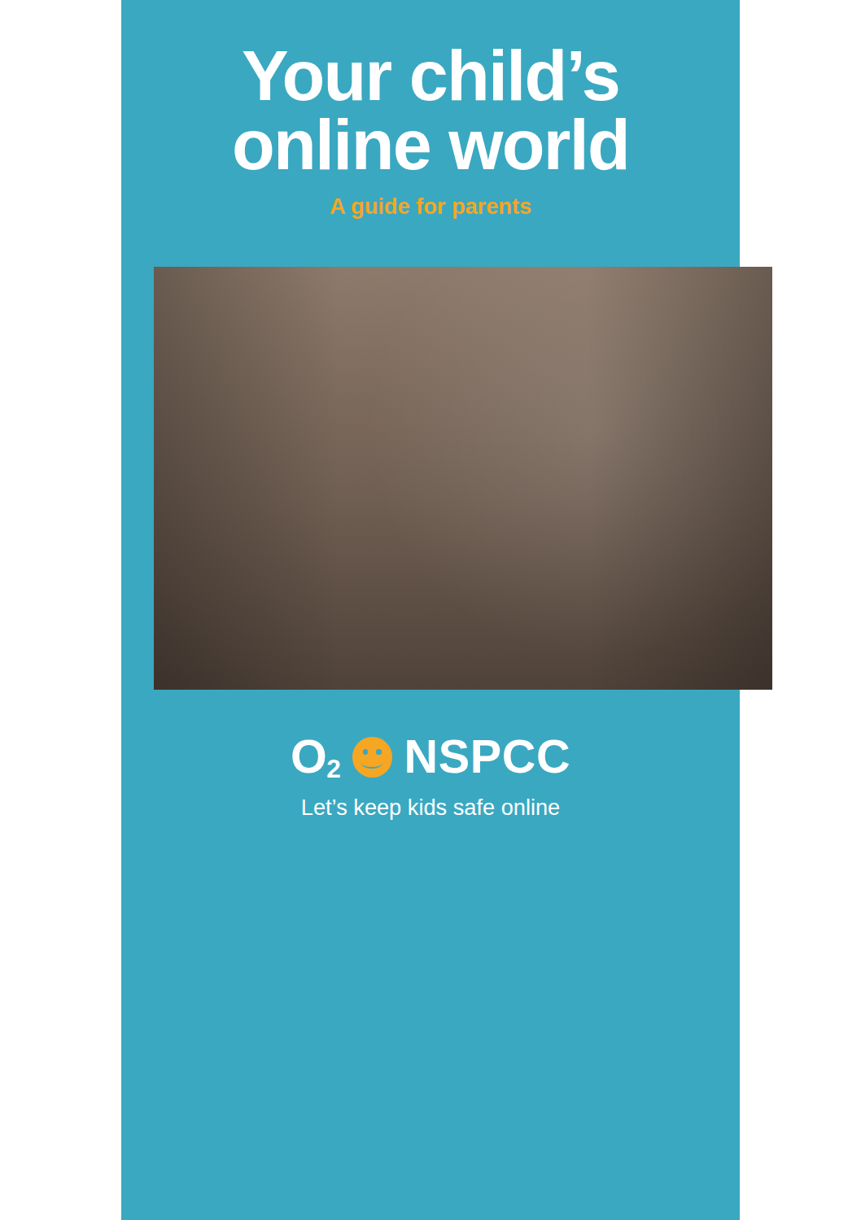Your child’sonline world
A guide for parents
A woman and a girl looking at a tablet together.
O2 NSPCC
Let’s keep kids safe online